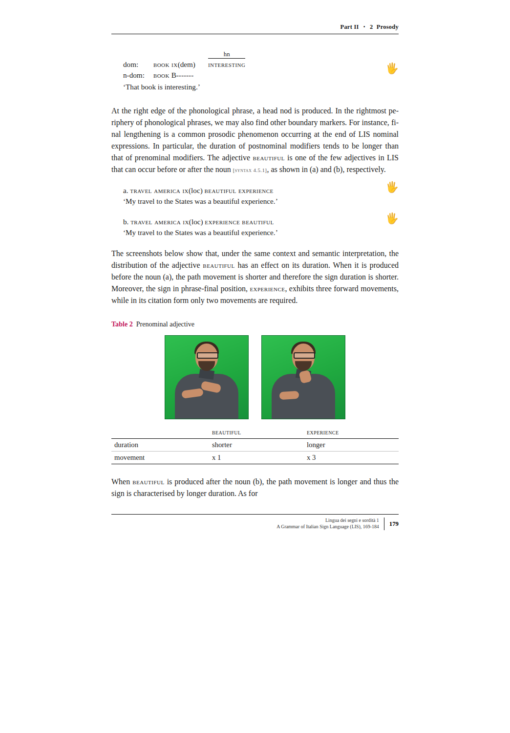Part II • 2 Prosody
🖐
| dom: | book ix (dem) | hn interesting |
| n-dom: | book B------- | |
‘That book is interesting.’
At the right edge of the phonological phrase, a head nod is produced. In the rightmost periphery of phonological phrases, we may also find other boundary markers. For instance, final lengthening is a common prosodic phenomenon occurring at the end of LIS nominal expressions. In particular, the duration of postnominal modifiers tends to be longer than that of prenominal modifiers. The adjective beautiful is one of the few adjectives in LIS that can occur before or after the noun [syntax 4.5.1], as shown in (a) and (b), respectively.
🖐 a. travel america ix(loc) beautiful experience ‘My travel to the States was a beautiful experience.’
🖐 b. travel america ix(loc) experience beautiful ‘My travel to the States was a beautiful experience.’
The screenshots below show that, under the same context and semantic interpretation, the distribution of the adjective beautiful has an effect on its duration. When it is produced before the noun (a), the path movement is shorter and therefore the sign duration is shorter. Moreover, the sign in phrase-final position, experience, exhibits three forward movements, while in its citation form only two movements are required.
Table 2 Prenominal adjective
| | beautiful | experience |
| --- | --- | --- |
| duration | shorter | longer |
| movement | x 1 | x 3 |
When beautiful is produced after the noun (b), the path movement is longer and thus the sign is characterised by longer duration. As for
Lingua dei segni e sordità 1
A Grammar of Italian Sign Language (LIS), 169-184
179